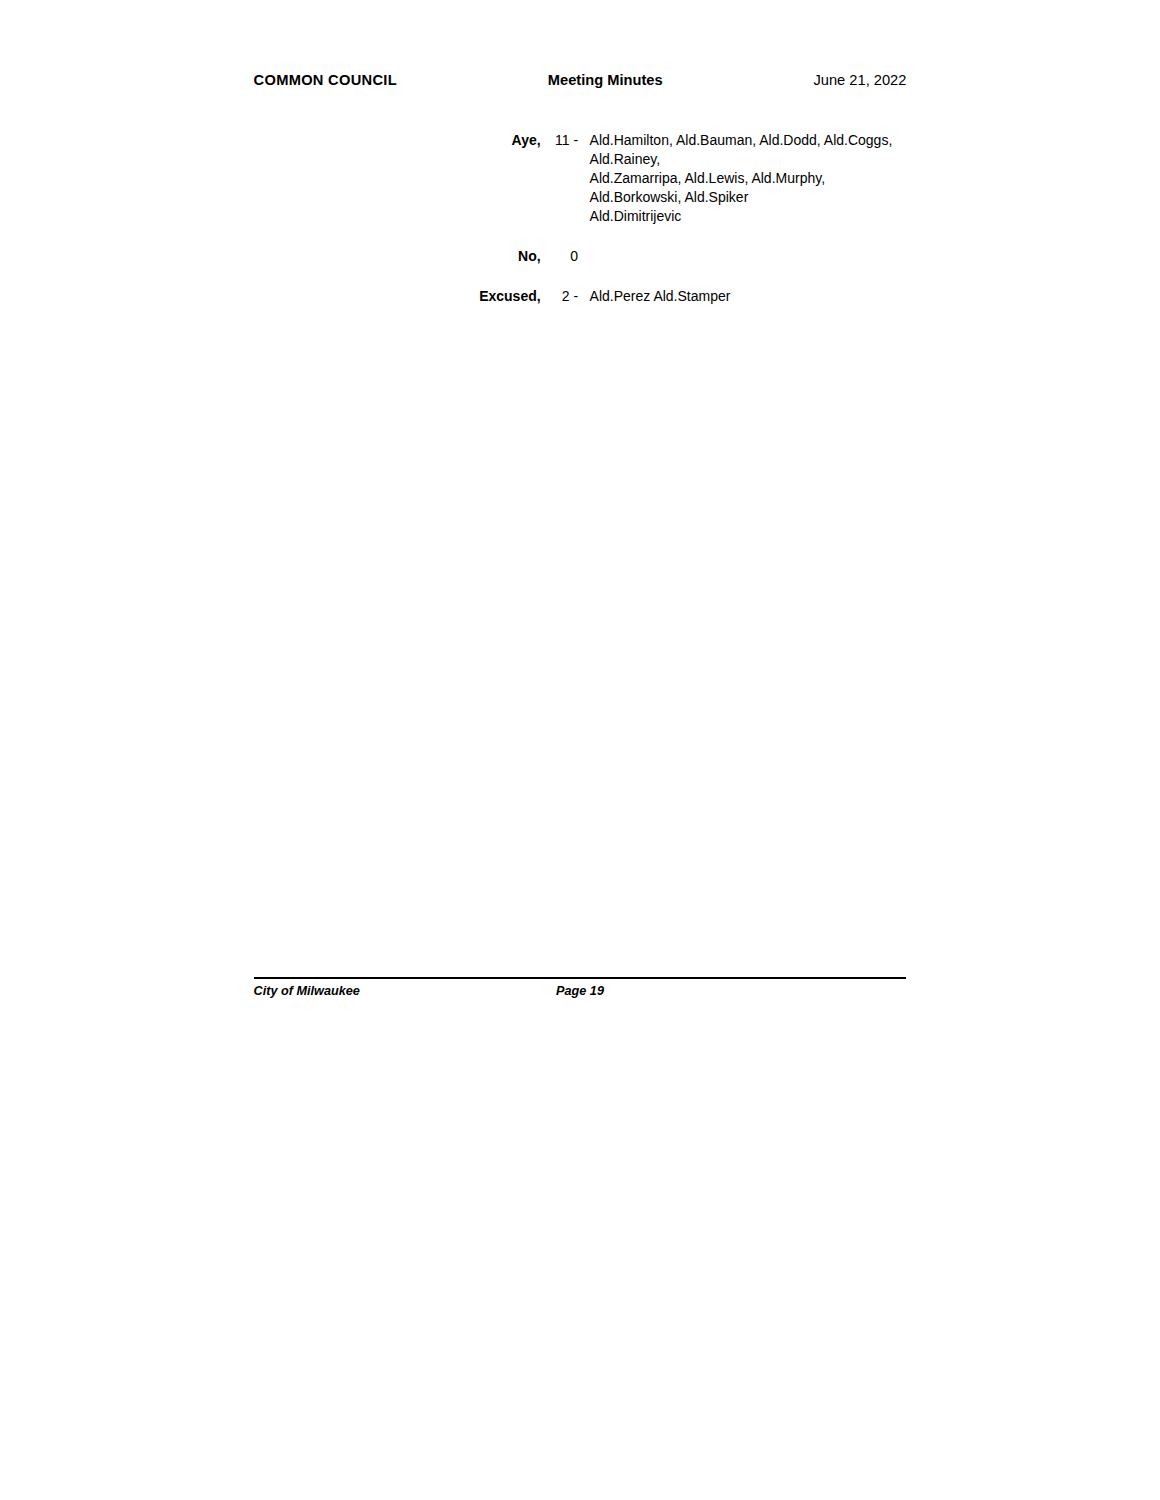COMMON COUNCIL
Meeting Minutes
June 21, 2022
Aye,
11 -
Ald.Hamilton, Ald.Bauman, Ald.Dodd, Ald.Coggs, Ald.Rainey, Ald.Zamarripa, Ald.Lewis, Ald.Murphy, Ald.Borkowski, Ald.Spiker Ald.Dimitrijevic
No,
0
Excused,
2 -
Ald.Perez Ald.Stamper
City of Milwaukee Page 19